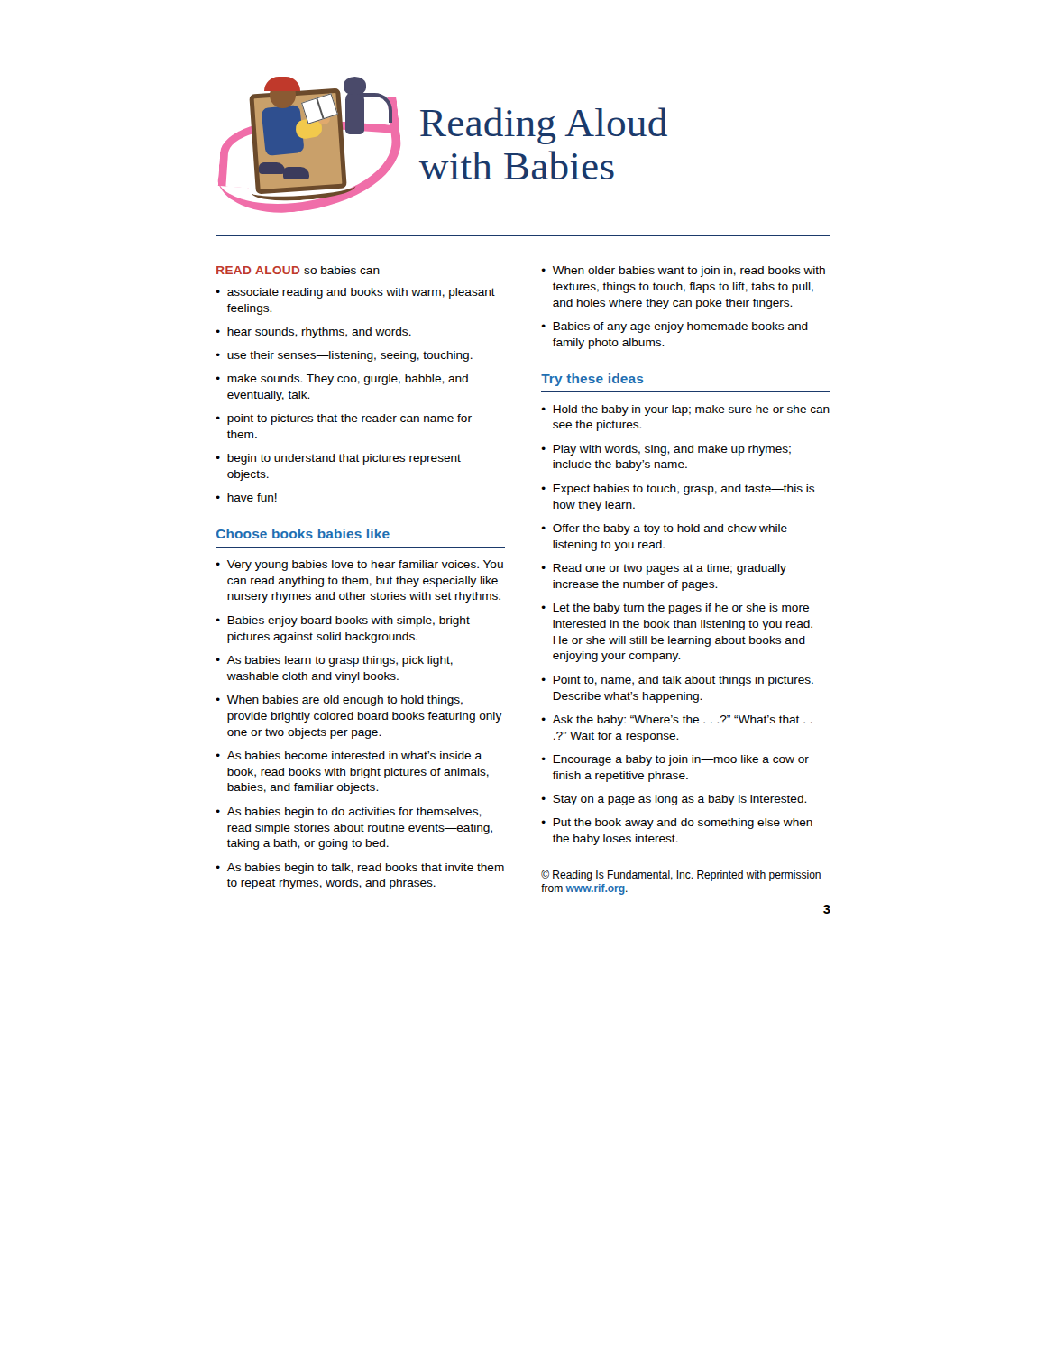Reading Aloud
with Babies
READ ALOUD so babies can
associate reading and books with warm, pleasant feelings.
hear sounds, rhythms, and words.
use their senses—listening, seeing, touching.
make sounds. They coo, gurgle, babble, and eventually, talk.
point to pictures that the reader can name for them.
begin to understand that pictures represent objects.
have fun!
Choose books babies like
Very young babies love to hear familiar voices. You can read anything to them, but they especially like nursery rhymes and other stories with set rhythms.
Babies enjoy board books with simple, bright pictures against solid backgrounds.
As babies learn to grasp things, pick light, washable cloth and vinyl books.
When babies are old enough to hold things, provide brightly colored board books featuring only one or two objects per page.
As babies become interested in what’s inside a book, read books with bright pictures of animals, babies, and familiar objects.
As babies begin to do activities for themselves, read simple stories about routine events—eating, taking a bath, or going to bed.
As babies begin to talk, read books that invite them to repeat rhymes, words, and phrases.
When older babies want to join in, read books with textures, things to touch, flaps to lift, tabs to pull, and holes where they can poke their fingers.
Babies of any age enjoy homemade books and family photo albums.
Try these ideas
Hold the baby in your lap; make sure he or she can see the pictures.
Play with words, sing, and make up rhymes; include the baby’s name.
Expect babies to touch, grasp, and taste—this is how they learn.
Offer the baby a toy to hold and chew while listening to you read.
Read one or two pages at a time; gradually increase the number of pages.
Let the baby turn the pages if he or she is more interested in the book than listening to you read. He or she will still be learning about books and enjoying your company.
Point to, name, and talk about things in pictures. Describe what’s happening.
Ask the baby: “Where’s the . . .?” “What’s that . . .?” Wait for a response.
Encourage a baby to join in—moo like a cow or finish a repetitive phrase.
Stay on a page as long as a baby is interested.
Put the book away and do something else when the baby loses interest.
© Reading Is Fundamental, Inc. Reprinted with permission from www.rif.org.
3